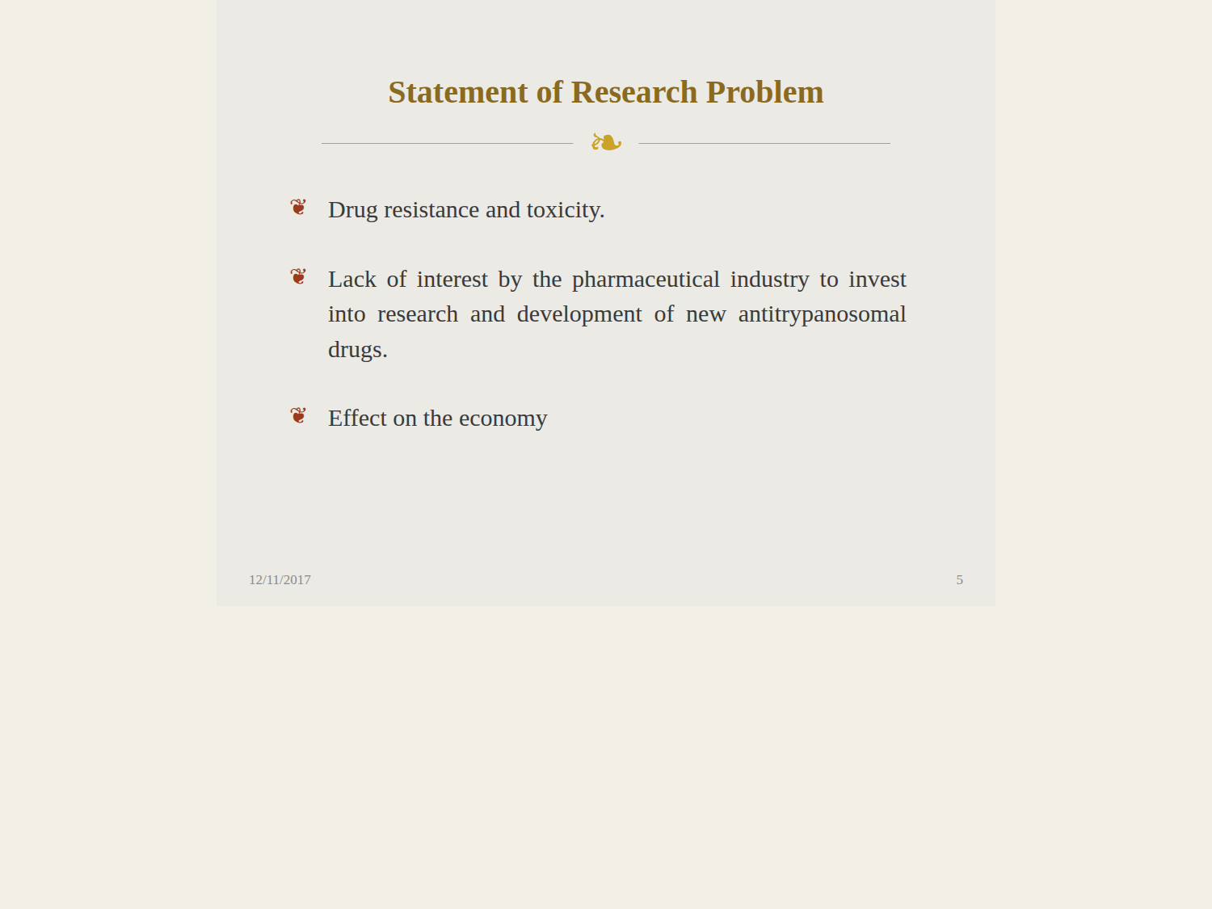Statement of Research Problem
❧
Drug resistance and toxicity.
Lack of interest by the pharmaceutical industry to invest into research and development of new antitrypanosomal drugs.
Effect on the economy
12/11/2017 5